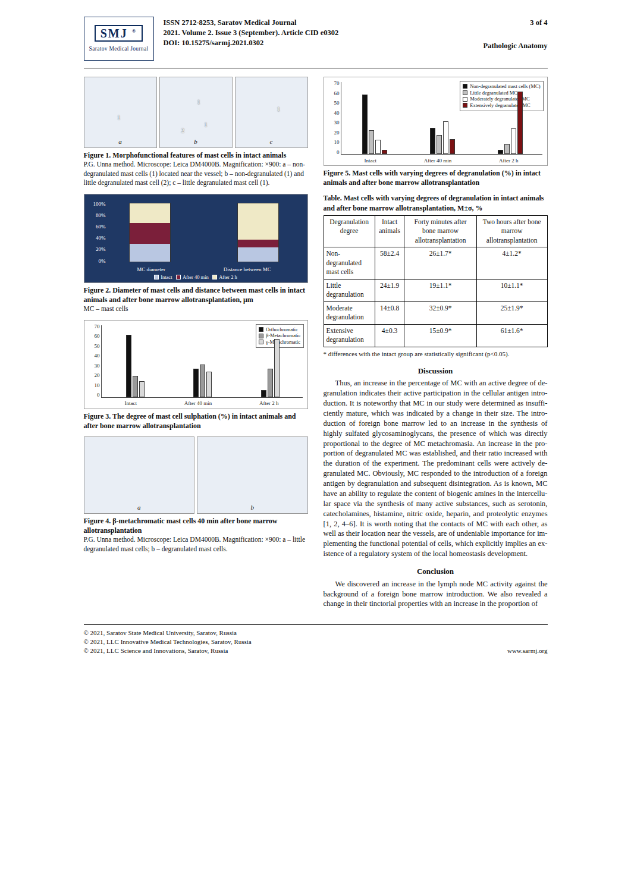SMJ ®
Saratov Medical Journal
ISSN 2712-8253, Saratov Medical Journal
2021. Volume 2. Issue 3 (September). Article CID e0302
DOI: 10.15275/sarmj.2021.0302
3 of 4
Pathologic Anatomy
1 a
1 2 1 b
1 c
Figure 1. Morphofunctional features of mast cells in intact animals
P.G. Unna method. Microscope: Leica DM4000B. Magnification: ×900: a – non-degranulated mast cells (1) located near the vessel; b – non-degranulated (1) and little degranulated mast cell (2); c – little degranulated mast cell (1).
100% 80% 60% 40% 20% 0%
MC diameter Distance between MC
Intact After 40 min After 2 h
Figure 2. Diameter of mast cells and distance between mast cells in intact animals and after bone marrow allotransplantation, μm
MC – mast cells
706050403020100
Orthochromatic
β-Metachromatic
γ-Metachromatic
Intact After 40 min After 2 h
Figure 3. The degree of mast cell sulphation (%) in intact animals and after bone marrow allotransplantation
a
b
Figure 4. β-metachromatic mast cells 40 min after bone marrow allotransplantation
P.G. Unna method. Microscope: Leica DM4000B. Magnification: ×900: a – little degranulated mast cells; b – degranulated mast cells.
706050403020100
Non-degranulated mast cells (MC)
Little degranulated MC
Moderately degranulated MC
Extensively degranulated MC
Intact After 40 min After 2 h
Figure 5. Mast cells with varying degrees of degranulation (%) in intact animals and after bone marrow allotransplantation
Table. Mast cells with varying degrees of degranulation in intact animals and after bone marrow allotransplantation, M±σ, %
| Degranulation degree | Intact animals | Forty minutes after bone marrow allotransplantation | Two hours after bone marrow allotransplantation |
| --- | --- | --- | --- |
| Non-degranulated mast cells | 58±2.4 | 26±1.7* | 4±1.2* |
| Little degranulation | 24±1.9 | 19±1.1* | 10±1.1* |
| Moderate degranulation | 14±0.8 | 32±0.9* | 25±1.9* |
| Extensive degranulation | 4±0.3 | 15±0.9* | 61±1.6* |
* differences with the intact group are statistically significant (p<0.05).
Discussion
Thus, an increase in the percentage of MC with an active degree of degranulation indicates their active participation in the cellular antigen introduction. It is noteworthy that MC in our study were determined as insufficiently mature, which was indicated by a change in their size. The introduction of foreign bone marrow led to an increase in the synthesis of highly sulfated glycosaminoglycans, the presence of which was directly proportional to the degree of MC metachromasia. An increase in the proportion of degranulated MC was established, and their ratio increased with the duration of the experiment. The predominant cells were actively degranulated MC. Obviously, MC responded to the introduction of a foreign antigen by degranulation and subsequent disintegration. As is known, MC have an ability to regulate the content of biogenic amines in the intercellular space via the synthesis of many active substances, such as serotonin, catecholamines, histamine, nitric oxide, heparin, and proteolytic enzymes [1, 2, 4–6]. It is worth noting that the contacts of MC with each other, as well as their location near the vessels, are of undeniable importance for implementing the functional potential of cells, which explicitly implies an existence of a regulatory system of the local homeostasis development.
Conclusion
We discovered an increase in the lymph node MC activity against the background of a foreign bone marrow introduction. We also revealed a change in their tinctorial properties with an increase in the proportion of
© 2021, Saratov State Medical University, Saratov, Russia
© 2021, LLC Innovative Medical Technologies, Saratov, Russia
© 2021, LLC Science and Innovations, Saratov, Russia
www.sarmj.org